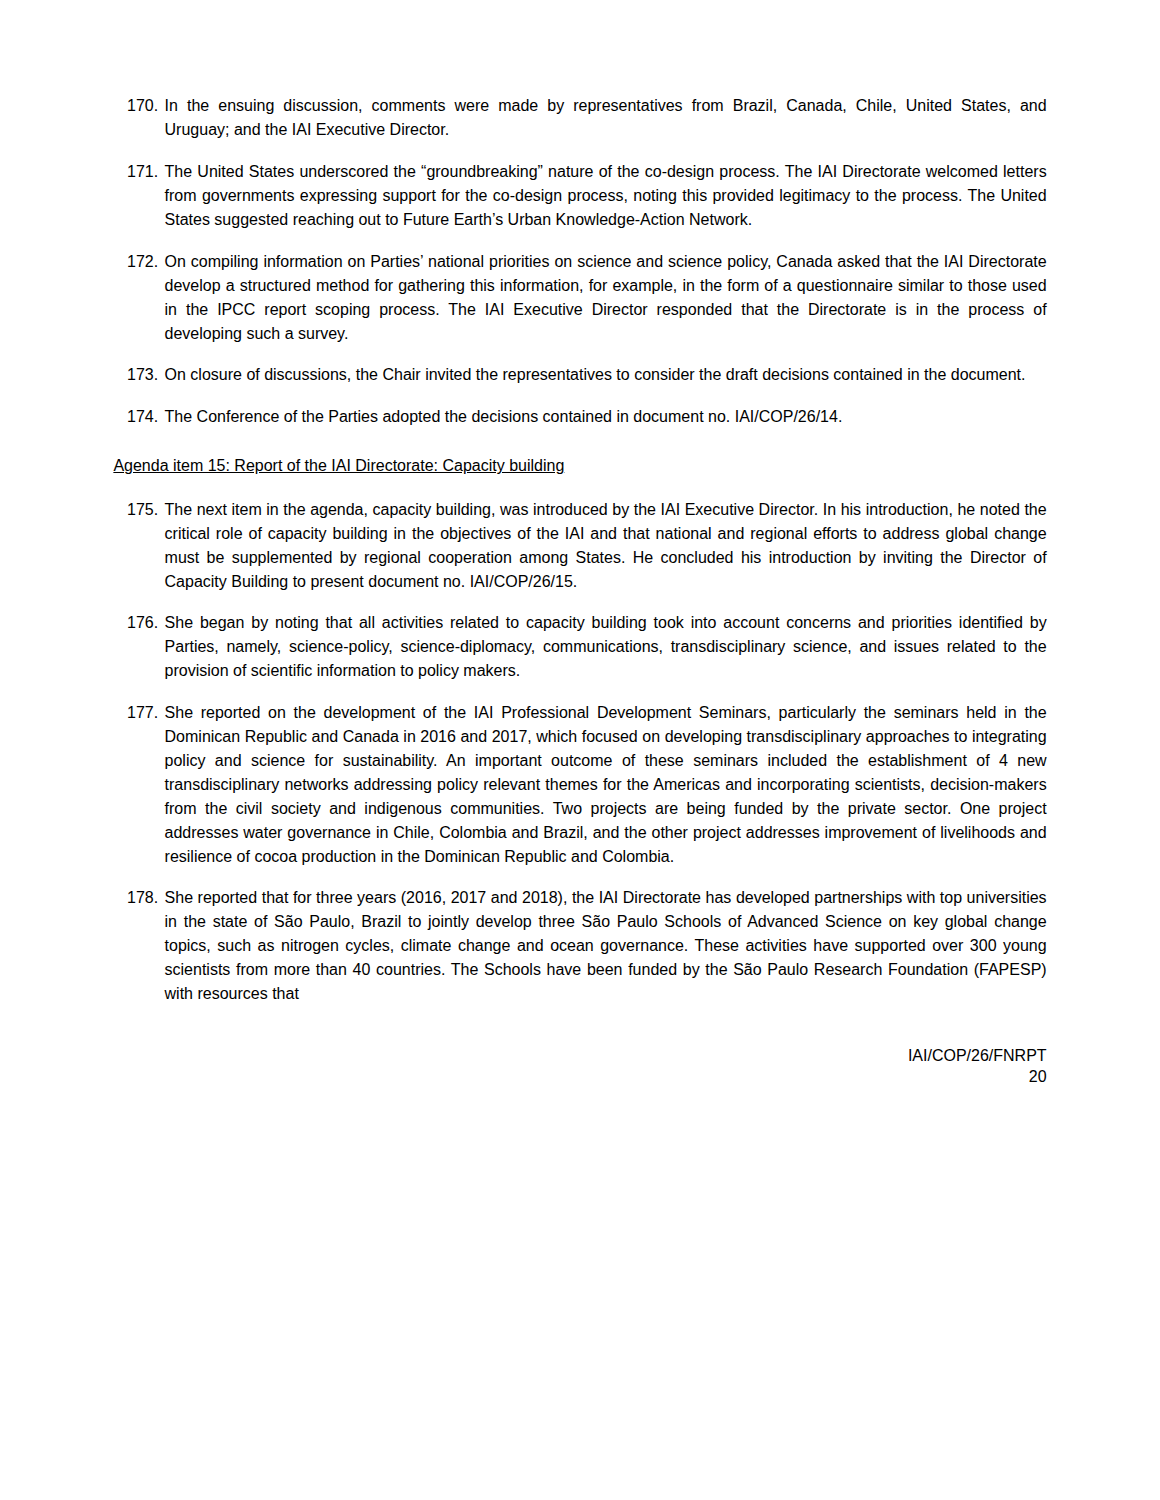In the ensuing discussion, comments were made by representatives from Brazil, Canada, Chile, United States, and Uruguay; and the IAI Executive Director.
The United States underscored the “groundbreaking” nature of the co-design process. The IAI Directorate welcomed letters from governments expressing support for the co-design process, noting this provided legitimacy to the process. The United States suggested reaching out to Future Earth’s Urban Knowledge-Action Network.
On compiling information on Parties’ national priorities on science and science policy, Canada asked that the IAI Directorate develop a structured method for gathering this information, for example, in the form of a questionnaire similar to those used in the IPCC report scoping process. The IAI Executive Director responded that the Directorate is in the process of developing such a survey.
On closure of discussions, the Chair invited the representatives to consider the draft decisions contained in the document.
The Conference of the Parties adopted the decisions contained in document no. IAI/COP/26/14.
Agenda item 15: Report of the IAI Directorate: Capacity building
The next item in the agenda, capacity building, was introduced by the IAI Executive Director. In his introduction, he noted the critical role of capacity building in the objectives of the IAI and that national and regional efforts to address global change must be supplemented by regional cooperation among States. He concluded his introduction by inviting the Director of Capacity Building to present document no. IAI/COP/26/15.
She began by noting that all activities related to capacity building took into account concerns and priorities identified by Parties, namely, science-policy, science-diplomacy, communications, transdisciplinary science, and issues related to the provision of scientific information to policy makers.
She reported on the development of the IAI Professional Development Seminars, particularly the seminars held in the Dominican Republic and Canada in 2016 and 2017, which focused on developing transdisciplinary approaches to integrating policy and science for sustainability. An important outcome of these seminars included the establishment of 4 new transdisciplinary networks addressing policy relevant themes for the Americas and incorporating scientists, decision-makers from the civil society and indigenous communities. Two projects are being funded by the private sector. One project addresses water governance in Chile, Colombia and Brazil, and the other project addresses improvement of livelihoods and resilience of cocoa production in the Dominican Republic and Colombia.
She reported that for three years (2016, 2017 and 2018), the IAI Directorate has developed partnerships with top universities in the state of São Paulo, Brazil to jointly develop three São Paulo Schools of Advanced Science on key global change topics, such as nitrogen cycles, climate change and ocean governance. These activities have supported over 300 young scientists from more than 40 countries. The Schools have been funded by the São Paulo Research Foundation (FAPESP) with resources that
IAI/COP/26/FNRPT
20